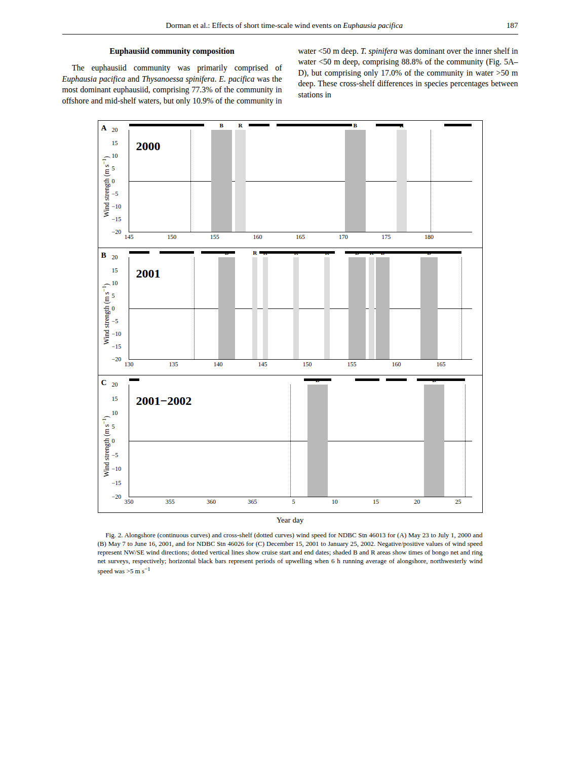187 Dorman et al.: Effects of short time-scale wind events on Euphausia pacifica
Euphausiid community composition
The euphausiid community was primarily comprised of Euphausia pacifica and Thysanoessa spinifera. E. pacifica was the most dominant euphausiid, comprising 77.3% of the community in offshore and mid-shelf waters, but only 10.9% of the community in water <50 m deep. T. spinifera was dominant over the inner shelf in water <50 m deep, comprising 88.8% of the community (Fig. 5A–D), but comprising only 17.0% of the community in water >50 m deep. These cross-shelf differences in species percentages between stations in
A
2000 20 15 10 5 0 −5 −10 −15 −20 Wind strength (m s−1)
B
R
B
R
145 150 155 160 165 170 175 180
B
2001 20 15 10 5 0 −5 −10 −15 −20 Wind strength (m s−1)
B
R
R
R
R
B
R
B
B
130 135 140 145 150 155 160 165
C
2001−2002 20 15 10 5 0 −5 −10 −15 −20 Wind strength (m s−1)
B
B
350 355 360 365 5 10 15 20 25
Year day
Fig. 2. Alongshore (continuous curves) and cross-shelf (dotted curves) wind speed for NDBC Stn 46013 for (A) May 23 to July 1, 2000 and (B) May 7 to June 16, 2001, and for NDBC Stn 46026 for (C) December 15, 2001 to January 25, 2002. Negative/positive values of wind speed represent NW/SE wind directions; dotted vertical lines show cruise start and end dates; shaded B and R areas show times of bongo net and ring net surveys, respectively; horizontal black bars represent periods of upwelling when 6 h running average of alongshore, northwesterly wind speed was >5 m s−1